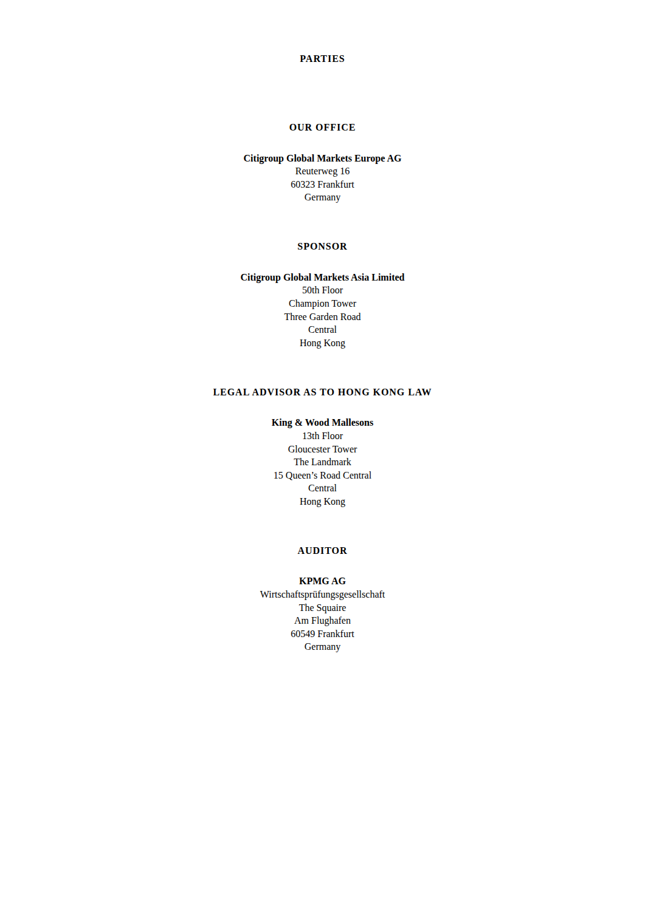PARTIES
OUR OFFICE
Citigroup Global Markets Europe AG
Reuterweg 16
60323 Frankfurt
Germany
SPONSOR
Citigroup Global Markets Asia Limited
50th Floor
Champion Tower
Three Garden Road
Central
Hong Kong
LEGAL ADVISOR AS TO HONG KONG LAW
King & Wood Mallesons
13th Floor
Gloucester Tower
The Landmark
15 Queen’s Road Central
Central
Hong Kong
AUDITOR
KPMG AG
Wirtschaftsprüfungsgesellschaft
The Squaire
Am Flughafen
60549 Frankfurt
Germany